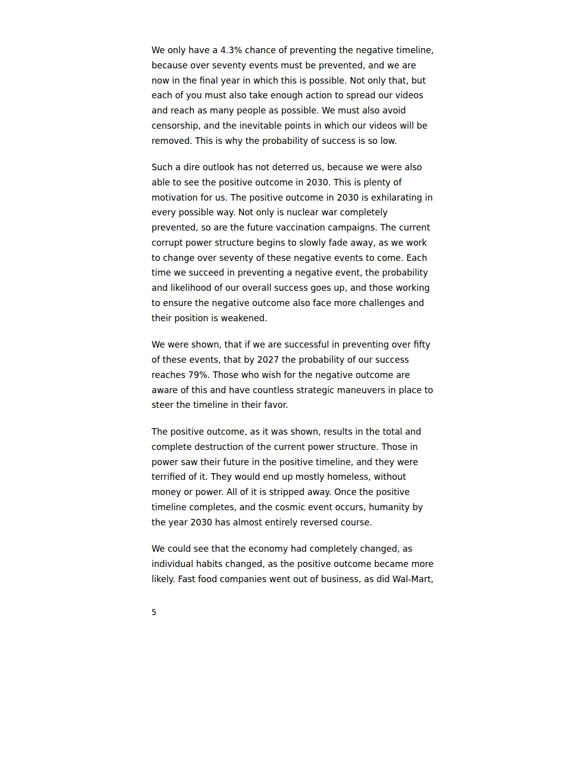We only have a 4.3% chance of preventing the negative timeline, because over seventy events must be prevented, and we are now in the final year in which this is possible. Not only that, but each of you must also take enough action to spread our videos and reach as many people as possible. We must also avoid censorship, and the inevitable points in which our videos will be removed. This is why the probability of success is so low.
Such a dire outlook has not deterred us, because we were also able to see the positive outcome in 2030. This is plenty of motivation for us. The positive outcome in 2030 is exhilarating in every possible way. Not only is nuclear war completely prevented, so are the future vaccination campaigns. The current corrupt power structure begins to slowly fade away, as we work to change over seventy of these negative events to come. Each time we succeed in preventing a negative event, the probability and likelihood of our overall success goes up, and those working to ensure the negative outcome also face more challenges and their position is weakened.
We were shown, that if we are successful in preventing over fifty of these events, that by 2027 the probability of our success reaches 79%. Those who wish for the negative outcome are aware of this and have countless strategic maneuvers in place to steer the timeline in their favor.
The positive outcome, as it was shown, results in the total and complete destruction of the current power structure. Those in power saw their future in the positive timeline, and they were terrified of it. They would end up mostly homeless, without money or power. All of it is stripped away. Once the positive timeline completes, and the cosmic event occurs, humanity by the year 2030 has almost entirely reversed course.
We could see that the economy had completely changed, as individual habits changed, as the positive outcome became more likely. Fast food companies went out of business, as did Wal-Mart,
5